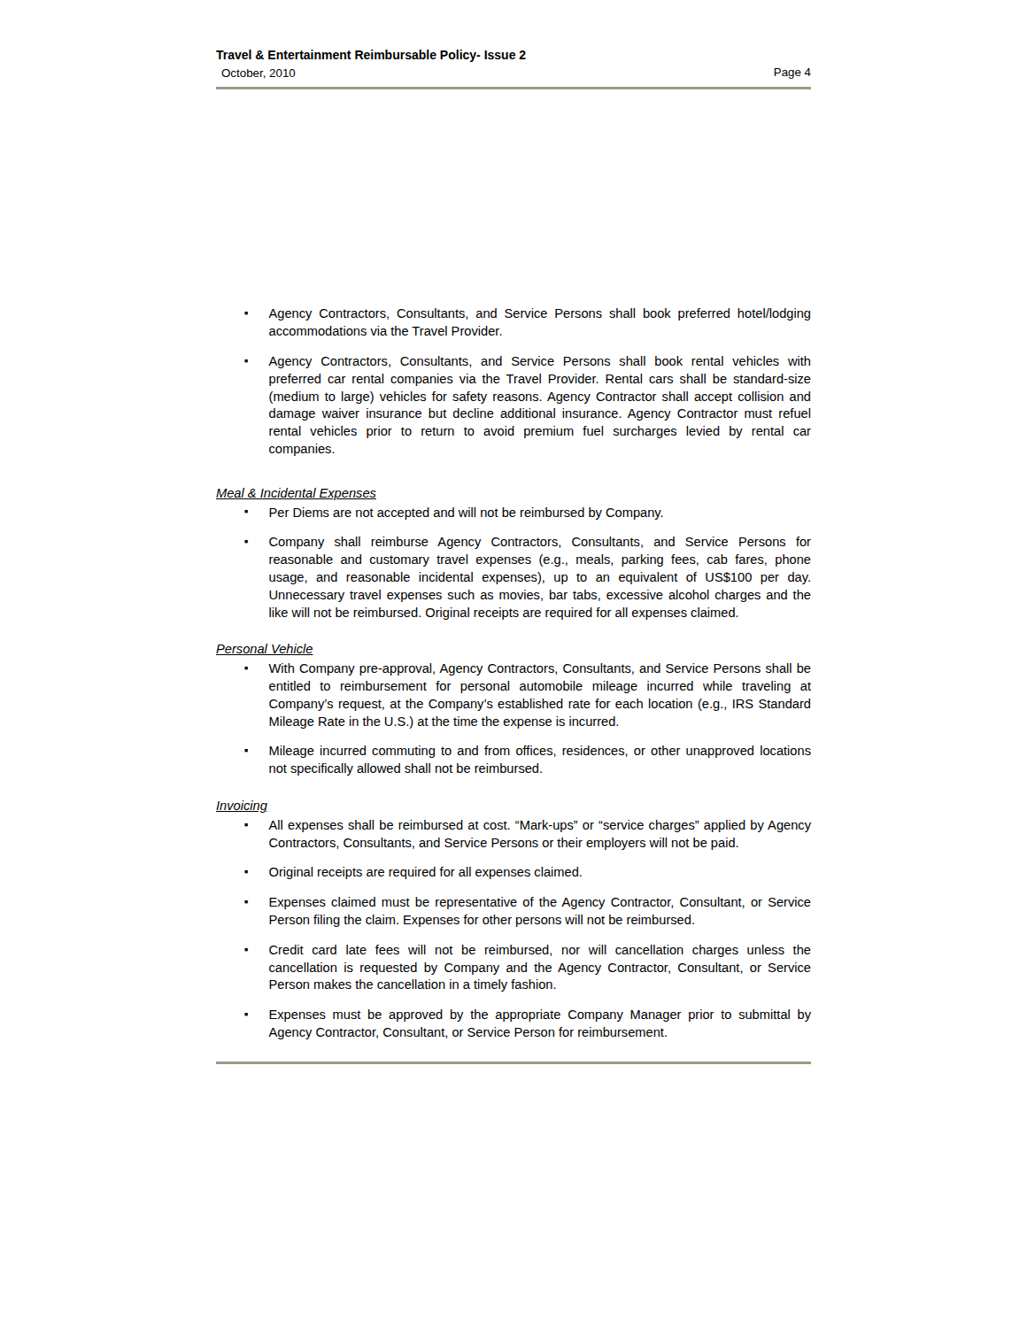Travel & Entertainment Reimbursable Policy- Issue 2
October, 2010
Page 4
Agency Contractors, Consultants, and Service Persons shall book preferred hotel/lodging accommodations via the Travel Provider.
Agency Contractors, Consultants, and Service Persons shall book rental vehicles with preferred car rental companies via the Travel Provider. Rental cars shall be standard-size (medium to large) vehicles for safety reasons. Agency Contractor shall accept collision and damage waiver insurance but decline additional insurance. Agency Contractor must refuel rental vehicles prior to return to avoid premium fuel surcharges levied by rental car companies.
Meal & Incidental Expenses
Per Diems are not accepted and will not be reimbursed by Company.
Company shall reimburse Agency Contractors, Consultants, and Service Persons for reasonable and customary travel expenses (e.g., meals, parking fees, cab fares, phone usage, and reasonable incidental expenses), up to an equivalent of US$100 per day. Unnecessary travel expenses such as movies, bar tabs, excessive alcohol charges and the like will not be reimbursed. Original receipts are required for all expenses claimed.
Personal Vehicle
With Company pre-approval, Agency Contractors, Consultants, and Service Persons shall be entitled to reimbursement for personal automobile mileage incurred while traveling at Company’s request, at the Company’s established rate for each location (e.g., IRS Standard Mileage Rate in the U.S.) at the time the expense is incurred.
Mileage incurred commuting to and from offices, residences, or other unapproved locations not specifically allowed shall not be reimbursed.
Invoicing
All expenses shall be reimbursed at cost. “Mark-ups” or “service charges” applied by Agency Contractors, Consultants, and Service Persons or their employers will not be paid.
Original receipts are required for all expenses claimed.
Expenses claimed must be representative of the Agency Contractor, Consultant, or Service Person filing the claim. Expenses for other persons will not be reimbursed.
Credit card late fees will not be reimbursed, nor will cancellation charges unless the cancellation is requested by Company and the Agency Contractor, Consultant, or Service Person makes the cancellation in a timely fashion.
Expenses must be approved by the appropriate Company Manager prior to submittal by Agency Contractor, Consultant, or Service Person for reimbursement.